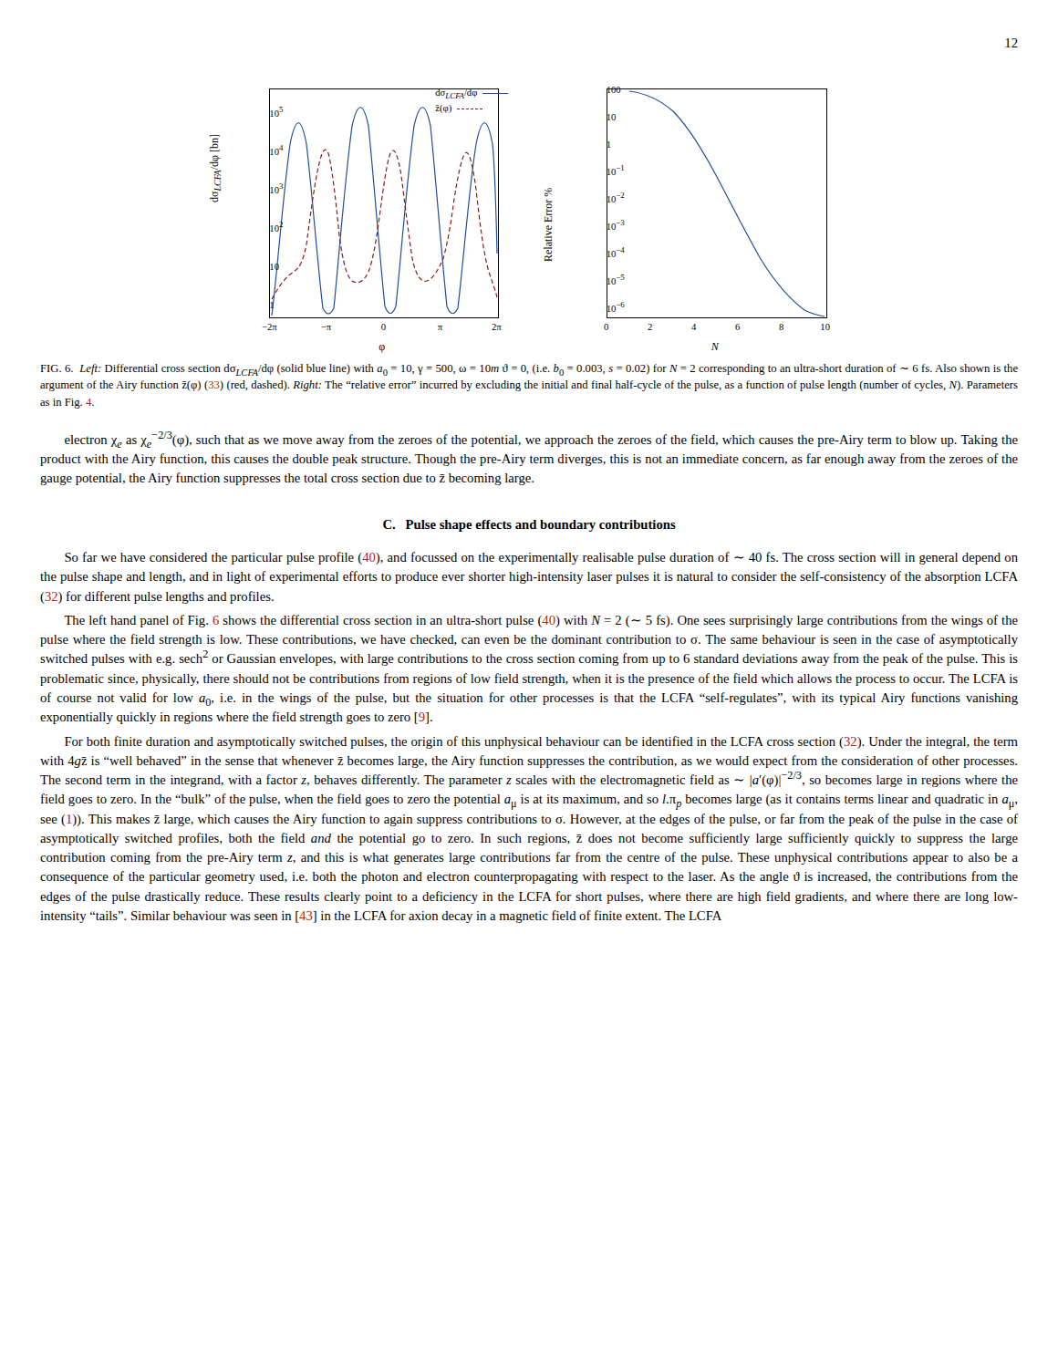12
dσLCFA/dφ [bn]
dσLCFA/dφ
z̄(φ)
105
104
103
102
10
1
−2π
−π
0
π
2π
φ
Relative Error %
100
10
1
10−1
10−2
10−3
10−4
10−5
10−6
0
2
4
6
8
10
N
FIG. 6. Left: Differential cross section dσLCFA/dφ (solid blue line) with a0 = 10, γ = 500, ω = 10m ϑ = 0, (i.e. b0 = 0.003, s = 0.02) for N = 2 corresponding to an ultra-short duration of ∼ 6 fs. Also shown is the argument of the Airy function z̄(φ) (33) (red, dashed). Right: The “relative error” incurred by excluding the initial and final half-cycle of the pulse, as a function of pulse length (number of cycles, N). Parameters as in Fig. 4.
electron χe as χe−2/3(φ), such that as we move away from the zeroes of the potential, we approach the zeroes of the field, which causes the pre-Airy term to blow up. Taking the product with the Airy function, this causes the double peak structure. Though the pre-Airy term diverges, this is not an immediate concern, as far enough away from the zeroes of the gauge potential, the Airy function suppresses the total cross section due to z̄ becoming large.
C. Pulse shape effects and boundary contributions
So far we have considered the particular pulse profile (40), and focussed on the experimentally realisable pulse duration of ∼ 40 fs. The cross section will in general depend on the pulse shape and length, and in light of experimental efforts to produce ever shorter high-intensity laser pulses it is natural to consider the self-consistency of the absorption LCFA (32) for different pulse lengths and profiles.
The left hand panel of Fig. 6 shows the differential cross section in an ultra-short pulse (40) with N = 2 (∼ 5 fs). One sees surprisingly large contributions from the wings of the pulse where the field strength is low. These contributions, we have checked, can even be the dominant contribution to σ. The same behaviour is seen in the case of asymptotically switched pulses with e.g. sech2 or Gaussian envelopes, with large contributions to the cross section coming from up to 6 standard deviations away from the peak of the pulse. This is problematic since, physically, there should not be contributions from regions of low field strength, when it is the presence of the field which allows the process to occur. The LCFA is of course not valid for low a0, i.e. in the wings of the pulse, but the situation for other processes is that the LCFA “self-regulates”, with its typical Airy functions vanishing exponentially quickly in regions where the field strength goes to zero [9].
For both finite duration and asymptotically switched pulses, the origin of this unphysical behaviour can be identified in the LCFA cross section (32). Under the integral, the term with 4gz̄ is “well behaved” in the sense that whenever z̄ becomes large, the Airy function suppresses the contribution, as we would expect from the consideration of other processes. The second term in the integrand, with a factor z, behaves differently. The parameter z scales with the electromagnetic field as ∼ |a′(φ)|−2/3, so becomes large in regions where the field goes to zero. In the “bulk” of the pulse, when the field goes to zero the potential aμ is at its maximum, and so l.πp becomes large (as it contains terms linear and quadratic in aμ, see (1)). This makes z̄ large, which causes the Airy function to again suppress contributions to σ. However, at the edges of the pulse, or far from the peak of the pulse in the case of asymptotically switched profiles, both the field and the potential go to zero. In such regions, z̄ does not become sufficiently large sufficiently quickly to suppress the large contribution coming from the pre-Airy term z, and this is what generates large contributions far from the centre of the pulse. These unphysical contributions appear to also be a consequence of the particular geometry used, i.e. both the photon and electron counterpropagating with respect to the laser. As the angle ϑ is increased, the contributions from the edges of the pulse drastically reduce. These results clearly point to a deficiency in the LCFA for short pulses, where there are high field gradients, and where there are long low-intensity “tails”. Similar behaviour was seen in [43] in the LCFA for axion decay in a magnetic field of finite extent. The LCFA